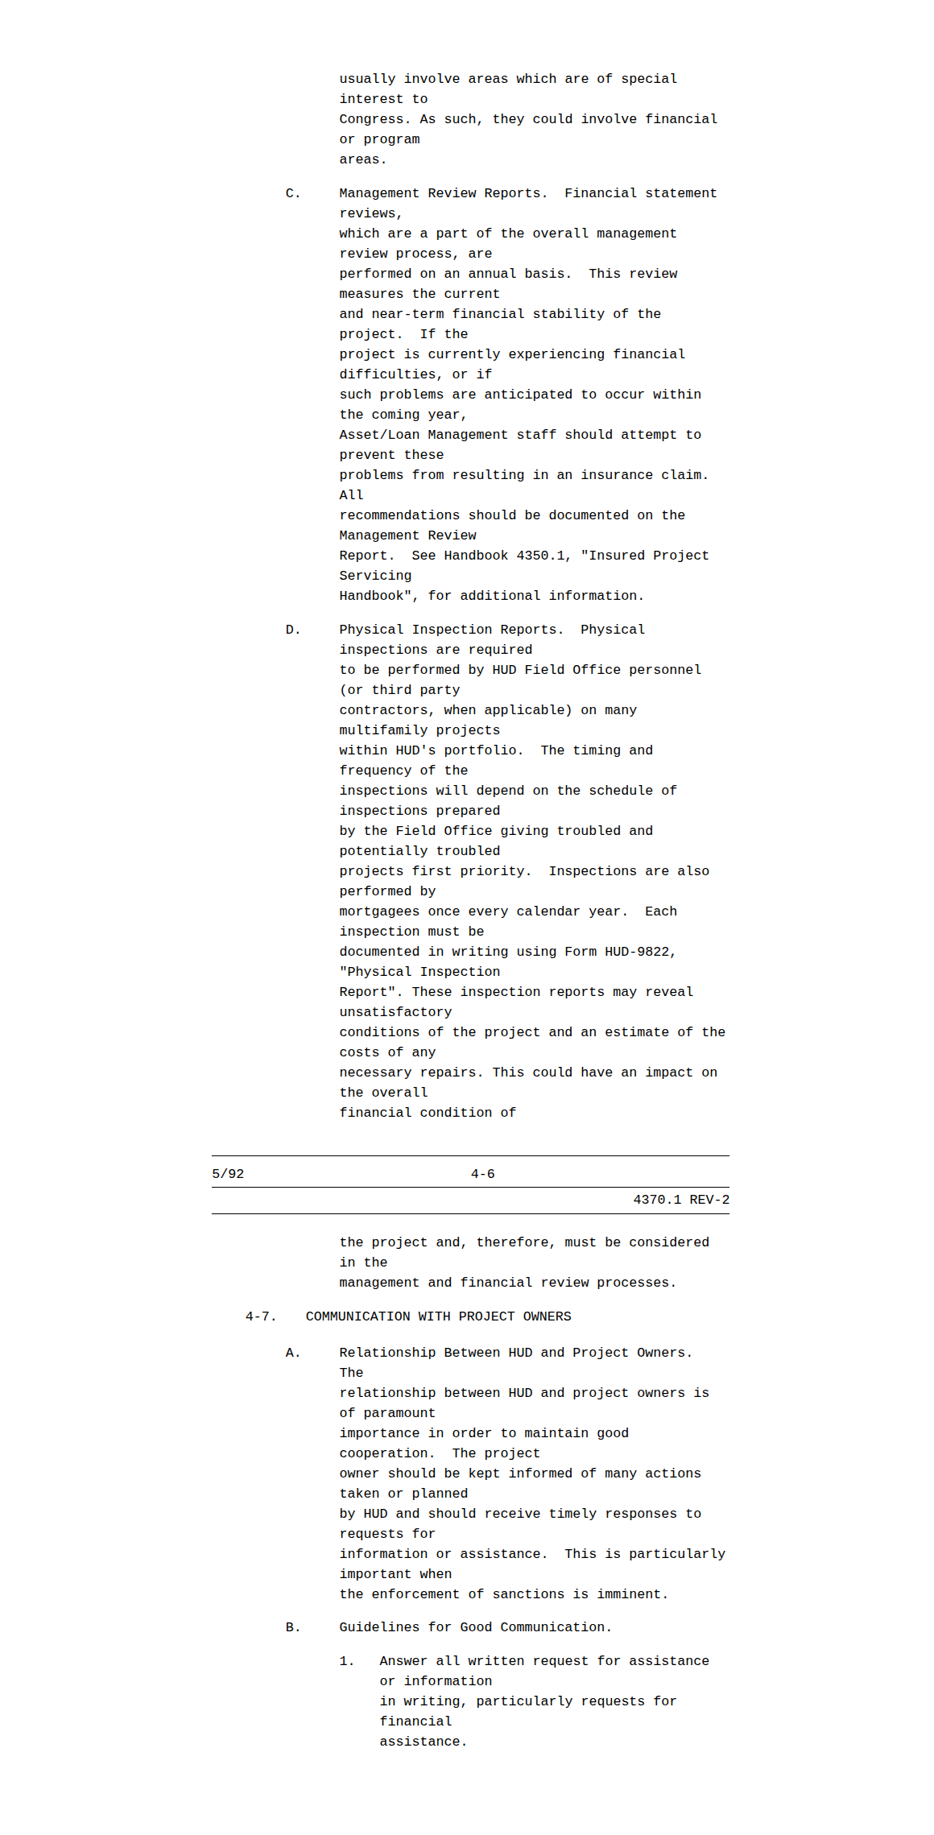usually involve areas which are of special interest to Congress. As such, they could involve financial or program areas.
C.
Management Review Reports. Financial statement reviews, which are a part of the overall management review process, are performed on an annual basis. This review measures the current and near-term financial stability of the project. If the project is currently experiencing financial difficulties, or if such problems are anticipated to occur within the coming year, Asset/Loan Management staff should attempt to prevent these problems from resulting in an insurance claim. All recommendations should be documented on the Management Review Report. See Handbook 4350.1, "Insured Project Servicing Handbook", for additional information.
D.
Physical Inspection Reports. Physical inspections are required to be performed by HUD Field Office personnel (or third party contractors, when applicable) on many multifamily projects within HUD's portfolio. The timing and frequency of the inspections will depend on the schedule of inspections prepared by the Field Office giving troubled and potentially troubled projects first priority. Inspections are also performed by mortgagees once every calendar year. Each inspection must be documented in writing using Form HUD-9822, "Physical Inspection Report". These inspection reports may reveal unsatisfactory conditions of the project and an estimate of the costs of any necessary repairs. This could have an impact on the overall financial condition of
5/92
4-6
4370.1 REV-2
the project and, therefore, must be considered in the management and financial review processes.
4-7.
COMMUNICATION WITH PROJECT OWNERS
A.
Relationship Between HUD and Project Owners. The relationship between HUD and project owners is of paramount importance in order to maintain good cooperation. The project owner should be kept informed of many actions taken or planned by HUD and should receive timely responses to requests for information or assistance. This is particularly important when the enforcement of sanctions is imminent.
B.
Guidelines for Good Communication.
1.
Answer all written request for assistance or information in writing, particularly requests for financial assistance.